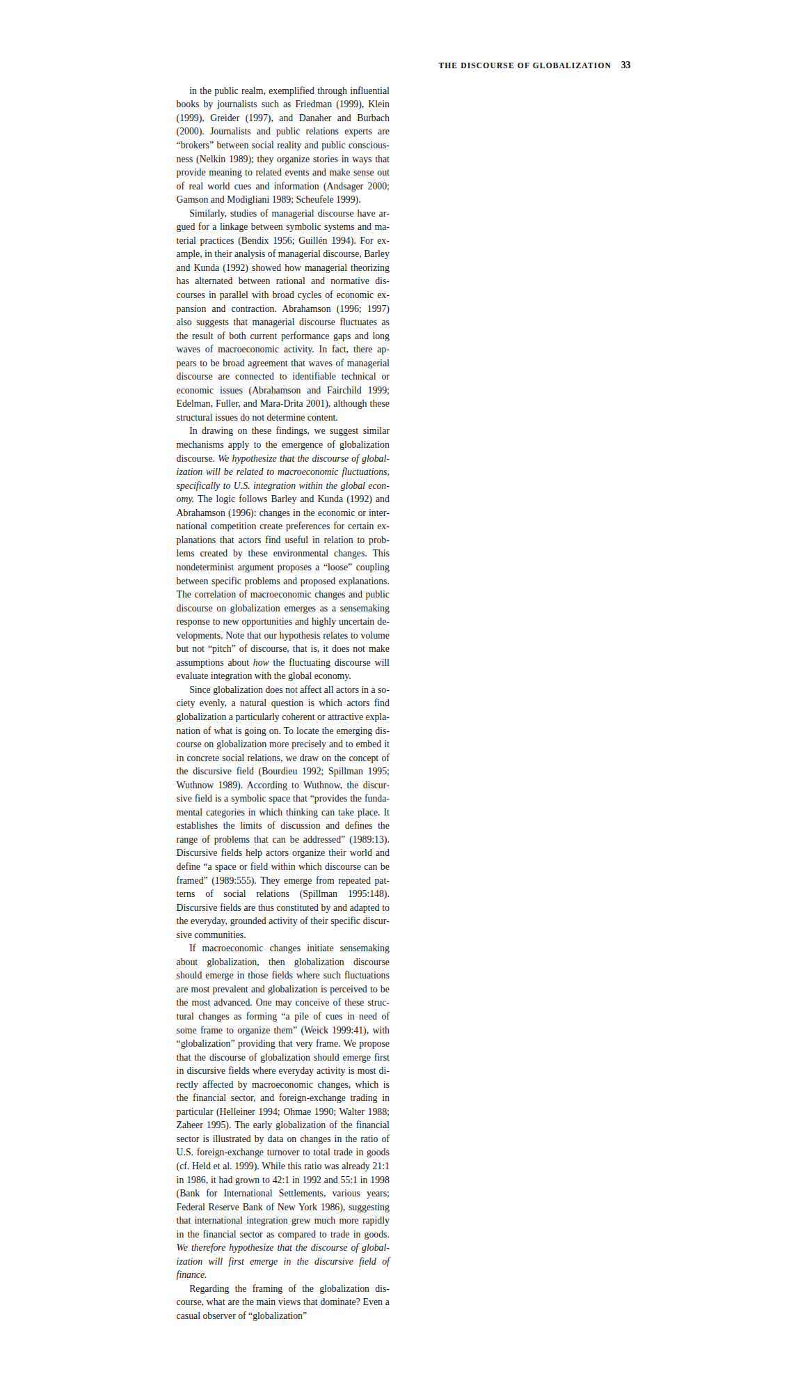The Discourse of Globalization 33
in the public realm, exemplified through influential books by journalists such as Friedman (1999), Klein (1999), Greider (1997), and Danaher and Burbach (2000). Journalists and public relations experts are “brokers” between social reality and public consciousness (Nelkin 1989); they organize stories in ways that provide meaning to related events and make sense out of real world cues and information (Andsager 2000; Gamson and Modigliani 1989; Scheufele 1999).
Similarly, studies of managerial discourse have argued for a linkage between symbolic systems and material practices (Bendix 1956; Guillén 1994). For example, in their analysis of managerial discourse, Barley and Kunda (1992) showed how managerial theorizing has alternated between rational and normative discourses in parallel with broad cycles of economic expansion and contraction. Abrahamson (1996; 1997) also suggests that managerial discourse fluctuates as the result of both current performance gaps and long waves of macroeconomic activity. In fact, there appears to be broad agreement that waves of managerial discourse are connected to identifiable technical or economic issues (Abrahamson and Fairchild 1999; Edelman, Fuller, and Mara-Drita 2001), although these structural issues do not determine content.
In drawing on these findings, we suggest similar mechanisms apply to the emergence of globalization discourse. We hypothesize that the discourse of globalization will be related to macroeconomic fluctuations, specifically to U.S. integration within the global economy. The logic follows Barley and Kunda (1992) and Abrahamson (1996): changes in the economic or international competition create preferences for certain explanations that actors find useful in relation to problems created by these environmental changes. This nondeterminist argument proposes a “loose” coupling between specific problems and proposed explanations. The correlation of macroeconomic changes and public discourse on globalization emerges as a sensemaking response to new opportunities and highly uncertain developments. Note that our hypothesis relates to volume but not “pitch” of discourse, that is, it does not make assumptions about how the fluctuating discourse will evaluate integration with the global economy.
Since globalization does not affect all actors in a society evenly, a natural question is which actors find globalization a particularly coherent or attractive explanation of what is going on. To locate the emerging discourse on globalization more precisely and to embed it in concrete social relations, we draw on the concept of the discursive field (Bourdieu 1992; Spillman 1995; Wuthnow 1989). According to Wuthnow, the discursive field is a symbolic space that “provides the fundamental categories in which thinking can take place. It establishes the limits of discussion and defines the range of problems that can be addressed” (1989:13). Discursive fields help actors organize their world and define “a space or field within which discourse can be framed” (1989:555). They emerge from repeated patterns of social relations (Spillman 1995:148). Discursive fields are thus constituted by and adapted to the everyday, grounded activity of their specific discursive communities.
If macroeconomic changes initiate sensemaking about globalization, then globalization discourse should emerge in those fields where such fluctuations are most prevalent and globalization is perceived to be the most advanced. One may conceive of these structural changes as forming “a pile of cues in need of some frame to organize them” (Weick 1999:41), with “globalization” providing that very frame. We propose that the discourse of globalization should emerge first in discursive fields where everyday activity is most directly affected by macroeconomic changes, which is the financial sector, and foreign-exchange trading in particular (Helleiner 1994; Ohmae 1990; Walter 1988; Zaheer 1995). The early globalization of the financial sector is illustrated by data on changes in the ratio of U.S. foreign-exchange turnover to total trade in goods (cf. Held et al. 1999). While this ratio was already 21:1 in 1986, it had grown to 42:1 in 1992 and 55:1 in 1998 (Bank for International Settlements, various years; Federal Reserve Bank of New York 1986), suggesting that international integration grew much more rapidly in the financial sector as compared to trade in goods. We therefore hypothesize that the discourse of globalization will first emerge in the discursive field of finance.
Regarding the framing of the globalization discourse, what are the main views that dominate? Even a casual observer of “globalization”